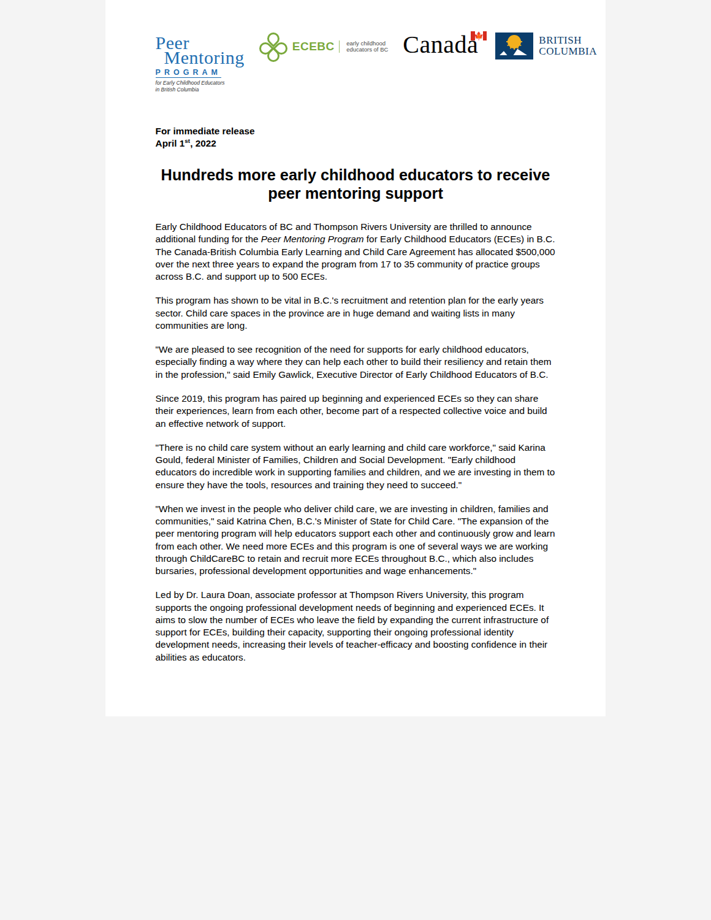PeerMentoring
PROGRAM
for Early Childhood Educators
in British Columbia
ECEBC early childhood educators of BC
Canada
🍁
British Columbia
For immediate release
April 1st, 2022
Hundreds more early childhood educators to receive peer mentoring support
Early Childhood Educators of BC and Thompson Rivers University are thrilled to announce additional funding for the Peer Mentoring Program for Early Childhood Educators (ECEs) in B.C. The Canada-British Columbia Early Learning and Child Care Agreement has allocated $500,000 over the next three years to expand the program from 17 to 35 community of practice groups across B.C. and support up to 500 ECEs.
This program has shown to be vital in B.C.'s recruitment and retention plan for the early years sector. Child care spaces in the province are in huge demand and waiting lists in many communities are long.
"We are pleased to see recognition of the need for supports for early childhood educators, especially finding a way where they can help each other to build their resiliency and retain them in the profession," said Emily Gawlick, Executive Director of Early Childhood Educators of B.C.
Since 2019, this program has paired up beginning and experienced ECEs so they can share their experiences, learn from each other, become part of a respected collective voice and build an effective network of support.
"There is no child care system without an early learning and child care workforce," said Karina Gould, federal Minister of Families, Children and Social Development. "Early childhood educators do incredible work in supporting families and children, and we are investing in them to ensure they have the tools, resources and training they need to succeed."
"When we invest in the people who deliver child care, we are investing in children, families and communities," said Katrina Chen, B.C.'s Minister of State for Child Care. "The expansion of the peer mentoring program will help educators support each other and continuously grow and learn from each other. We need more ECEs and this program is one of several ways we are working through ChildCareBC to retain and recruit more ECEs throughout B.C., which also includes bursaries, professional development opportunities and wage enhancements."
Led by Dr. Laura Doan, associate professor at Thompson Rivers University, this program supports the ongoing professional development needs of beginning and experienced ECEs. It aims to slow the number of ECEs who leave the field by expanding the current infrastructure of support for ECEs, building their capacity, supporting their ongoing professional identity development needs, increasing their levels of teacher-efficacy and boosting confidence in their abilities as educators.